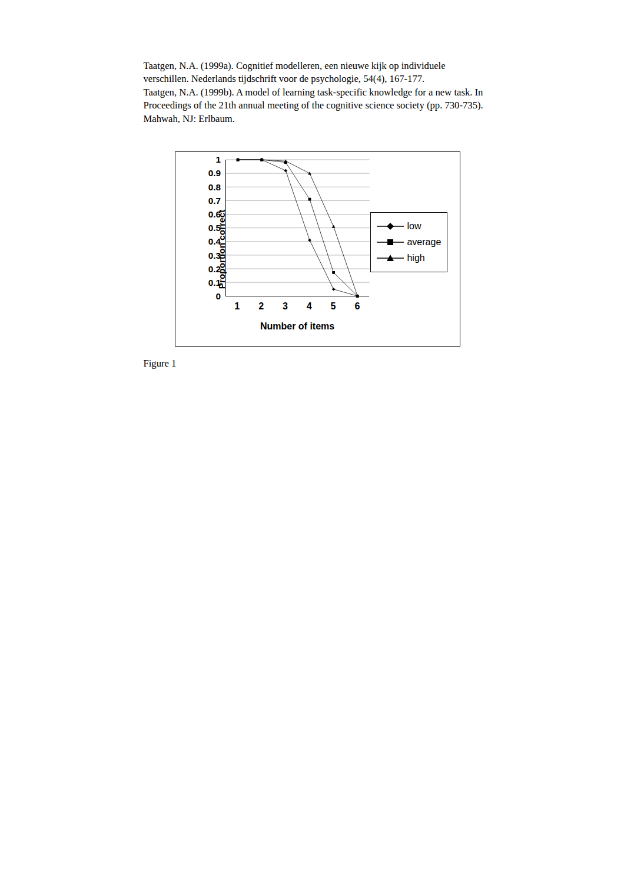Taatgen, N.A. (1999a). Cognitief modelleren, een nieuwe kijk op individuele verschillen. Nederlands tijdschrift voor de psychologie, 54(4), 167-177.
Taatgen, N.A. (1999b). A model of learning task-specific knowledge for a new task. In Proceedings of the 21th annual meeting of the cognitive science society (pp. 730-735). Mahwah, NJ: Erlbaum.
Proportion correct
1 0.9 0.8 0.7 0.6 0.5 0.4 0.3 0.2 0.1 0
1 2 3 4 5 6
Number of items
low
average
high
Figure 1